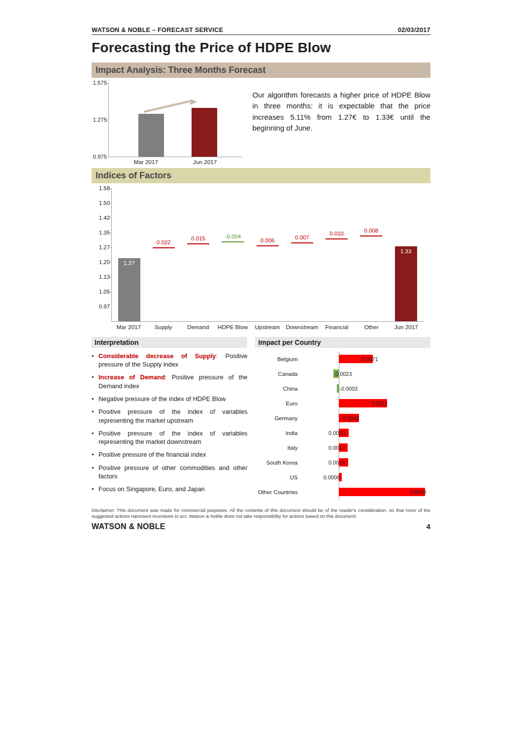WATSON & NOBLE – FORECAST SERVICE
02/03/2017
Forecasting the Price of HDPE Blow
Impact Analysis: Three Months Forecast
1.575
1.275
0.975
Mar 2017 Jun 2017
Our algorithm forecasts a higher price of HDPE Blow in three months: it is expectable that the price increases 5.11% from 1.27€ to 1.33€ until the beginning of June.
Indices of Factors
1.58
1.50
1.42
1.35
1.27
1.20
1.13
1.05
0.97
1.27
0.022
0.015
-0.004
0.006
0.007
0.010
0.008
1.33
Mar 2017 Supply Demand HDPE Blow Upstream Downstream Financial Other Jun 2017
Interpretation
Considerable decrease of Supply: Positive pressure of the Supply index
Increase of Demand: Positive pressure of the Demand index
Negative pressure of the index of HDPE Blow
Positive pressure of the index of variables representing the market upstream
Positive pressure of the index of variables representing the market downstream
Positive pressure of the financial index
Positive pressure of other commodities and other factors
Focus on Singapore, Euro, and Japan
Impact per Country
Belgium
0.0071
Canada
-0.0023
China
-0.0003
Euro
0.0111
Germany
0.0042
India
0.0020
Italy
0.0017
South Korea
0.0019
US
0.0006
Other Countries
0.0260
Disclaimer: This document was made for commercial purposes. All the contents of this document should be of the reader's consideration, so that none of the suggested actions represent incentives to act. Watson & Noble does not take responsibility for actions based on this document.
WATSON & NOBLE
4